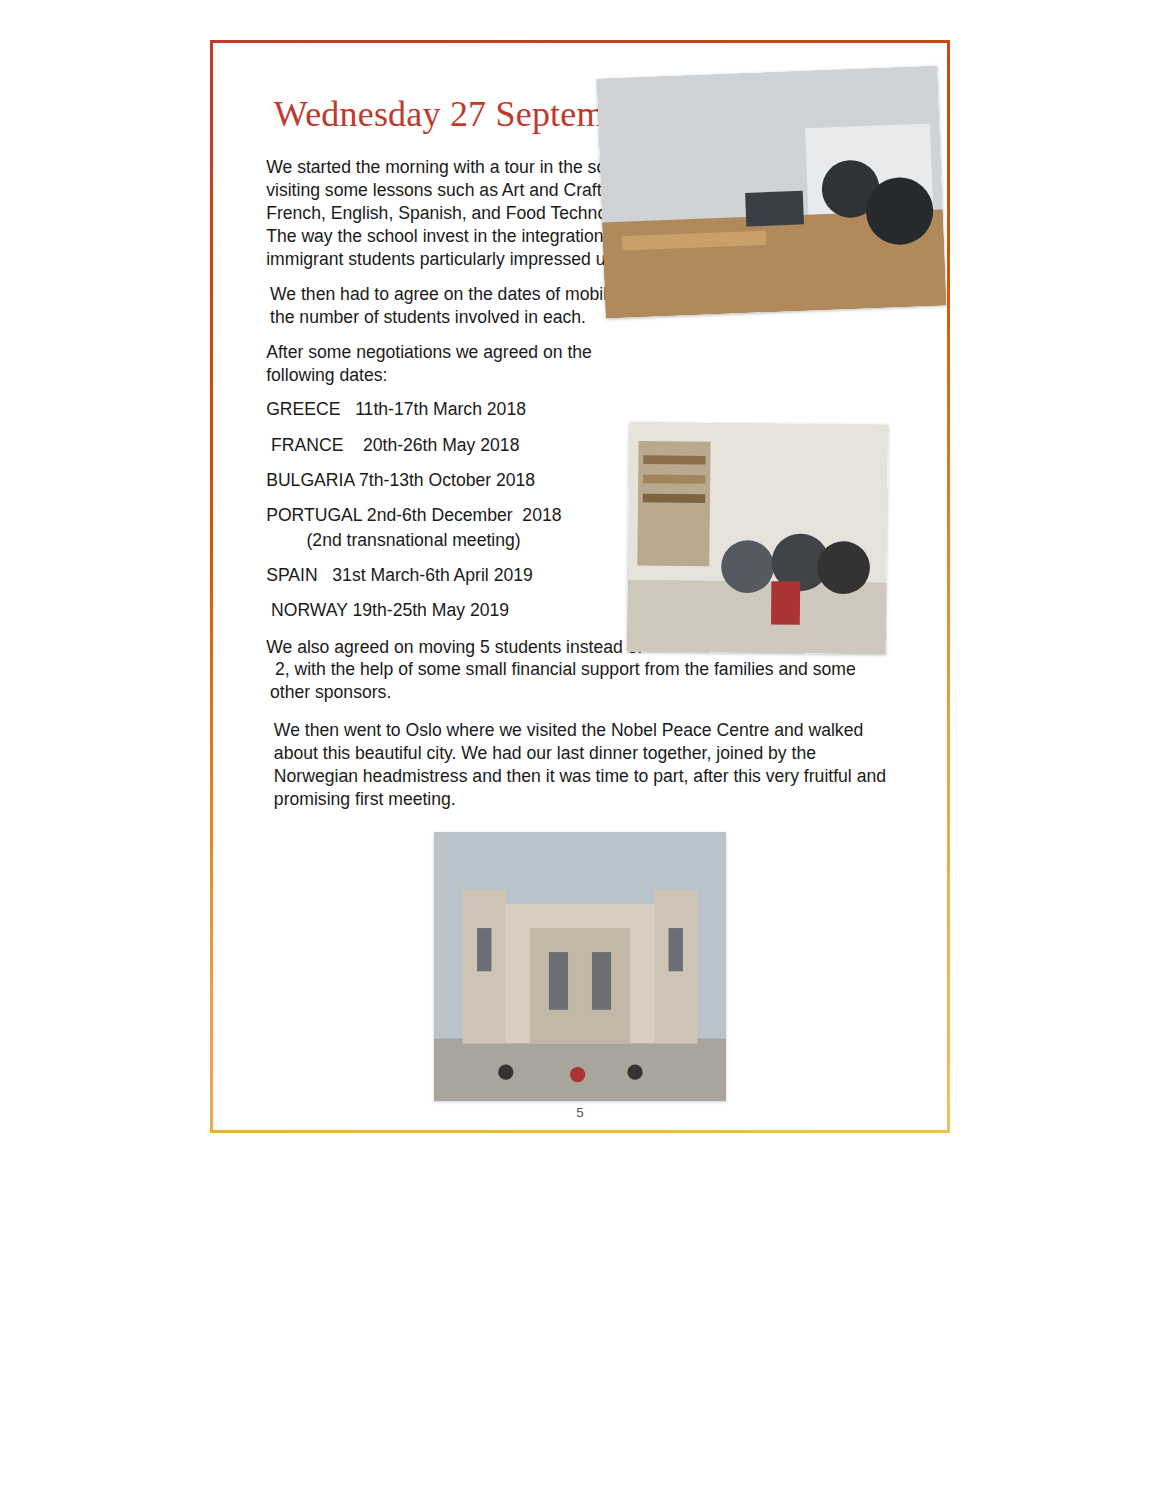Wednesday 27 September
We started the morning with a tour in the school, visiting some lessons such as Art and Crafts, French, English, Spanish, and Food Technology. The way the school invest in the integration of immigrant students particularly impressed us.
We then had to agree on the dates of mobilities and the number of students involved in each.
After some negotiations we agreed on the following dates:
GREECE 11th-17th March 2018
FRANCE 20th-26th May 2018
BULGARIA 7th-13th October 2018
PORTUGAL 2nd-6th December 2018
(2nd transnational meeting)
SPAIN 31st March-6th April 2019
NORWAY 19th-25th May 2019
We also agreed on moving 5 students instead of
2, with the help of some small financial support from the families and some other sponsors.
We then went to Oslo where we visited the Nobel Peace Centre and walked about this beautiful city. We had our last dinner together, joined by the Norwegian headmistress and then it was time to part, after this very fruitful and promising first meeting.
5